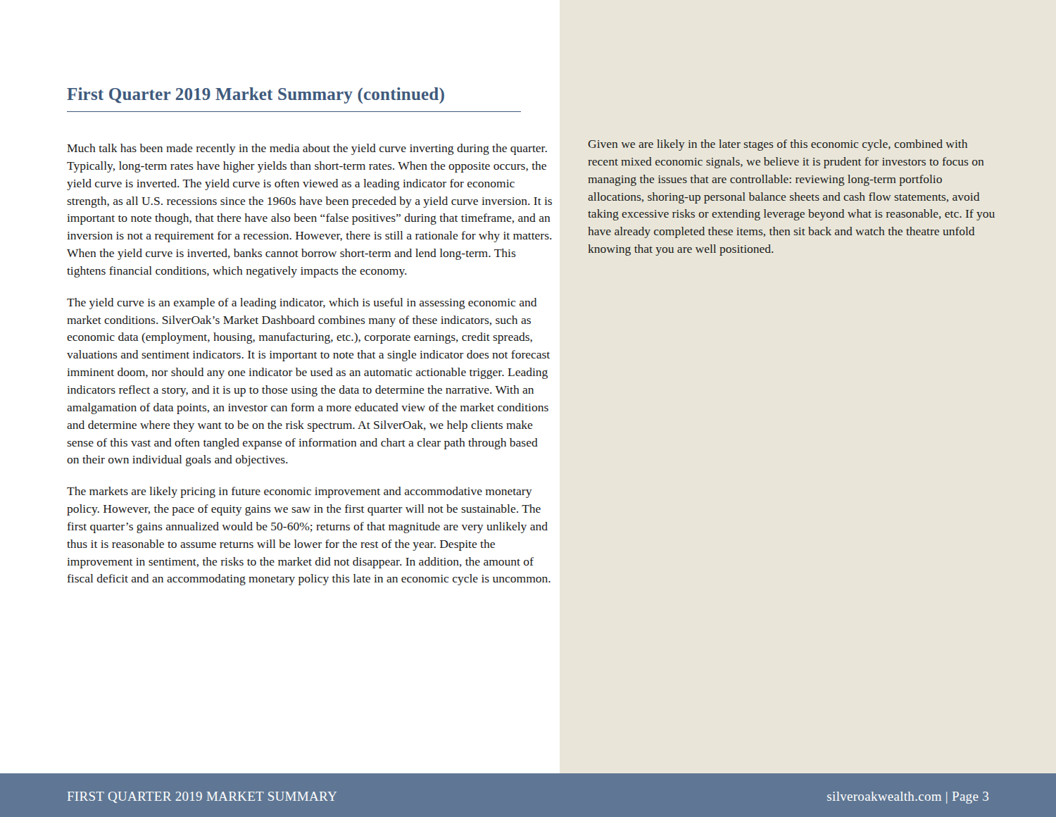First Quarter 2019 Market Summary (continued)
Much talk has been made recently in the media about the yield curve inverting during the quarter. Typically, long-term rates have higher yields than short-term rates. When the opposite occurs, the yield curve is inverted. The yield curve is often viewed as a leading indicator for economic strength, as all U.S. recessions since the 1960s have been preceded by a yield curve inversion. It is important to note though, that there have also been “false positives” during that timeframe, and an inversion is not a requirement for a recession. However, there is still a rationale for why it matters. When the yield curve is inverted, banks cannot borrow short-term and lend long-term. This tightens financial conditions, which negatively impacts the economy.
The yield curve is an example of a leading indicator, which is useful in assessing economic and market conditions. SilverOak’s Market Dashboard combines many of these indicators, such as economic data (employment, housing, manufacturing, etc.), corporate earnings, credit spreads, valuations and sentiment indicators. It is important to note that a single indicator does not forecast imminent doom, nor should any one indicator be used as an automatic actionable trigger. Leading indicators reflect a story, and it is up to those using the data to determine the narrative. With an amalgamation of data points, an investor can form a more educated view of the market conditions and determine where they want to be on the risk spectrum. At SilverOak, we help clients make sense of this vast and often tangled expanse of information and chart a clear path through based on their own individual goals and objectives.
The markets are likely pricing in future economic improvement and accommodative monetary policy. However, the pace of equity gains we saw in the first quarter will not be sustainable. The first quarter’s gains annualized would be 50-60%; returns of that magnitude are very unlikely and thus it is reasonable to assume returns will be lower for the rest of the year. Despite the improvement in sentiment, the risks to the market did not disappear. In addition, the amount of fiscal deficit and an accommodating monetary policy this late in an economic cycle is uncommon.
Given we are likely in the later stages of this economic cycle, combined with recent mixed economic signals, we believe it is prudent for investors to focus on managing the issues that are controllable: reviewing long-term portfolio allocations, shoring-up personal balance sheets and cash flow statements, avoid taking excessive risks or extending leverage beyond what is reasonable, etc. If you have already completed these items, then sit back and watch the theatre unfold knowing that you are well positioned.
FIRST QUARTER 2019 MARKET SUMMARY
silveroakwealth.com | Page 3